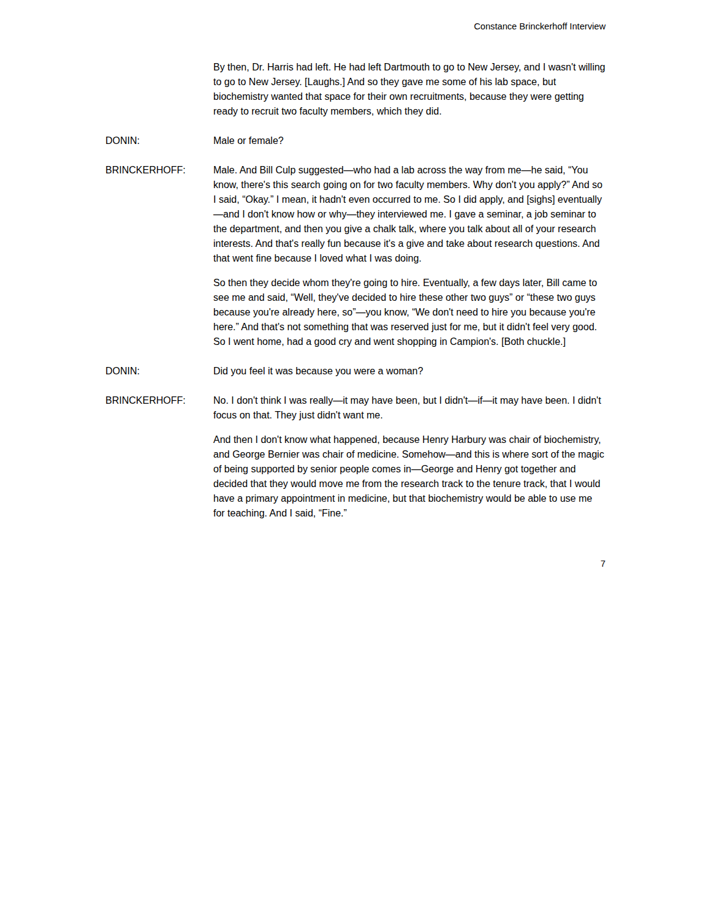Constance Brinckerhoff Interview
By then, Dr. Harris had left. He had left Dartmouth to go to New Jersey, and I wasn't willing to go to New Jersey. [Laughs.] And so they gave me some of his lab space, but biochemistry wanted that space for their own recruitments, because they were getting ready to recruit two faculty members, which they did.
Donin:
Male or female?
Brinckerhoff:
Male. And Bill Culp suggested—who had a lab across the way from me—he said, “You know, there's this search going on for two faculty members. Why don't you apply?” And so I said, “Okay.” I mean, it hadn't even occurred to me. So I did apply, and [sighs] eventually—and I don't know how or why—they interviewed me. I gave a seminar, a job seminar to the department, and then you give a chalk talk, where you talk about all of your research interests. And that's really fun because it's a give and take about research questions. And that went fine because I loved what I was doing.
So then they decide whom they're going to hire. Eventually, a few days later, Bill came to see me and said, “Well, they've decided to hire these other two guys” or “these two guys because you're already here, so”—you know, “We don't need to hire you because you're here.” And that's not something that was reserved just for me, but it didn't feel very good. So I went home, had a good cry and went shopping in Campion's. [Both chuckle.]
Donin:
Did you feel it was because you were a woman?
Brinckerhoff:
No. I don't think I was really—it may have been, but I didn't—if—it may have been. I didn't focus on that. They just didn't want me.
And then I don't know what happened, because Henry Harbury was chair of biochemistry, and George Bernier was chair of medicine. Somehow—and this is where sort of the magic of being supported by senior people comes in—George and Henry got together and decided that they would move me from the research track to the tenure track, that I would have a primary appointment in medicine, but that biochemistry would be able to use me for teaching. And I said, “Fine.”
7